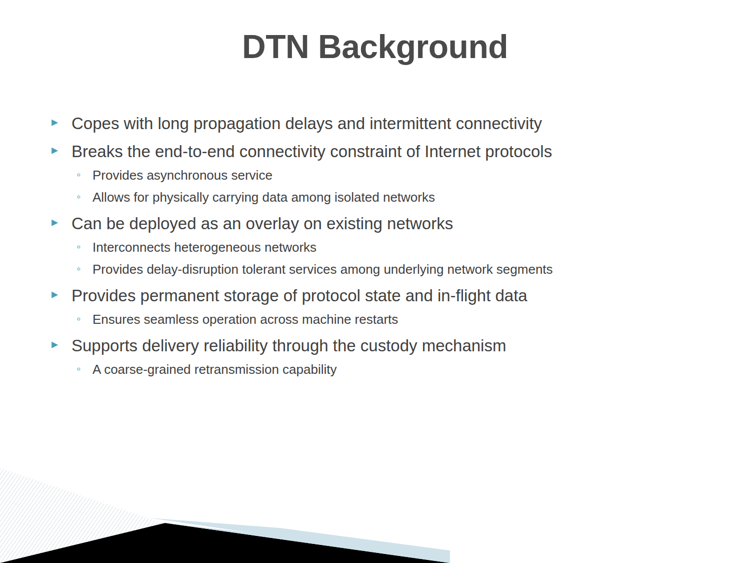DTN Background
Copes with long propagation delays and intermittent connectivity
Breaks the end-to-end connectivity constraint of Internet protocols
Provides asynchronous service
Allows for physically carrying data among isolated networks
Can be deployed as an overlay on existing networks
Interconnects heterogeneous networks
Provides delay-disruption tolerant services among underlying network segments
Provides permanent storage of protocol state and in-flight data
Ensures seamless operation across machine restarts
Supports delivery reliability through the custody mechanism
A coarse-grained retransmission capability